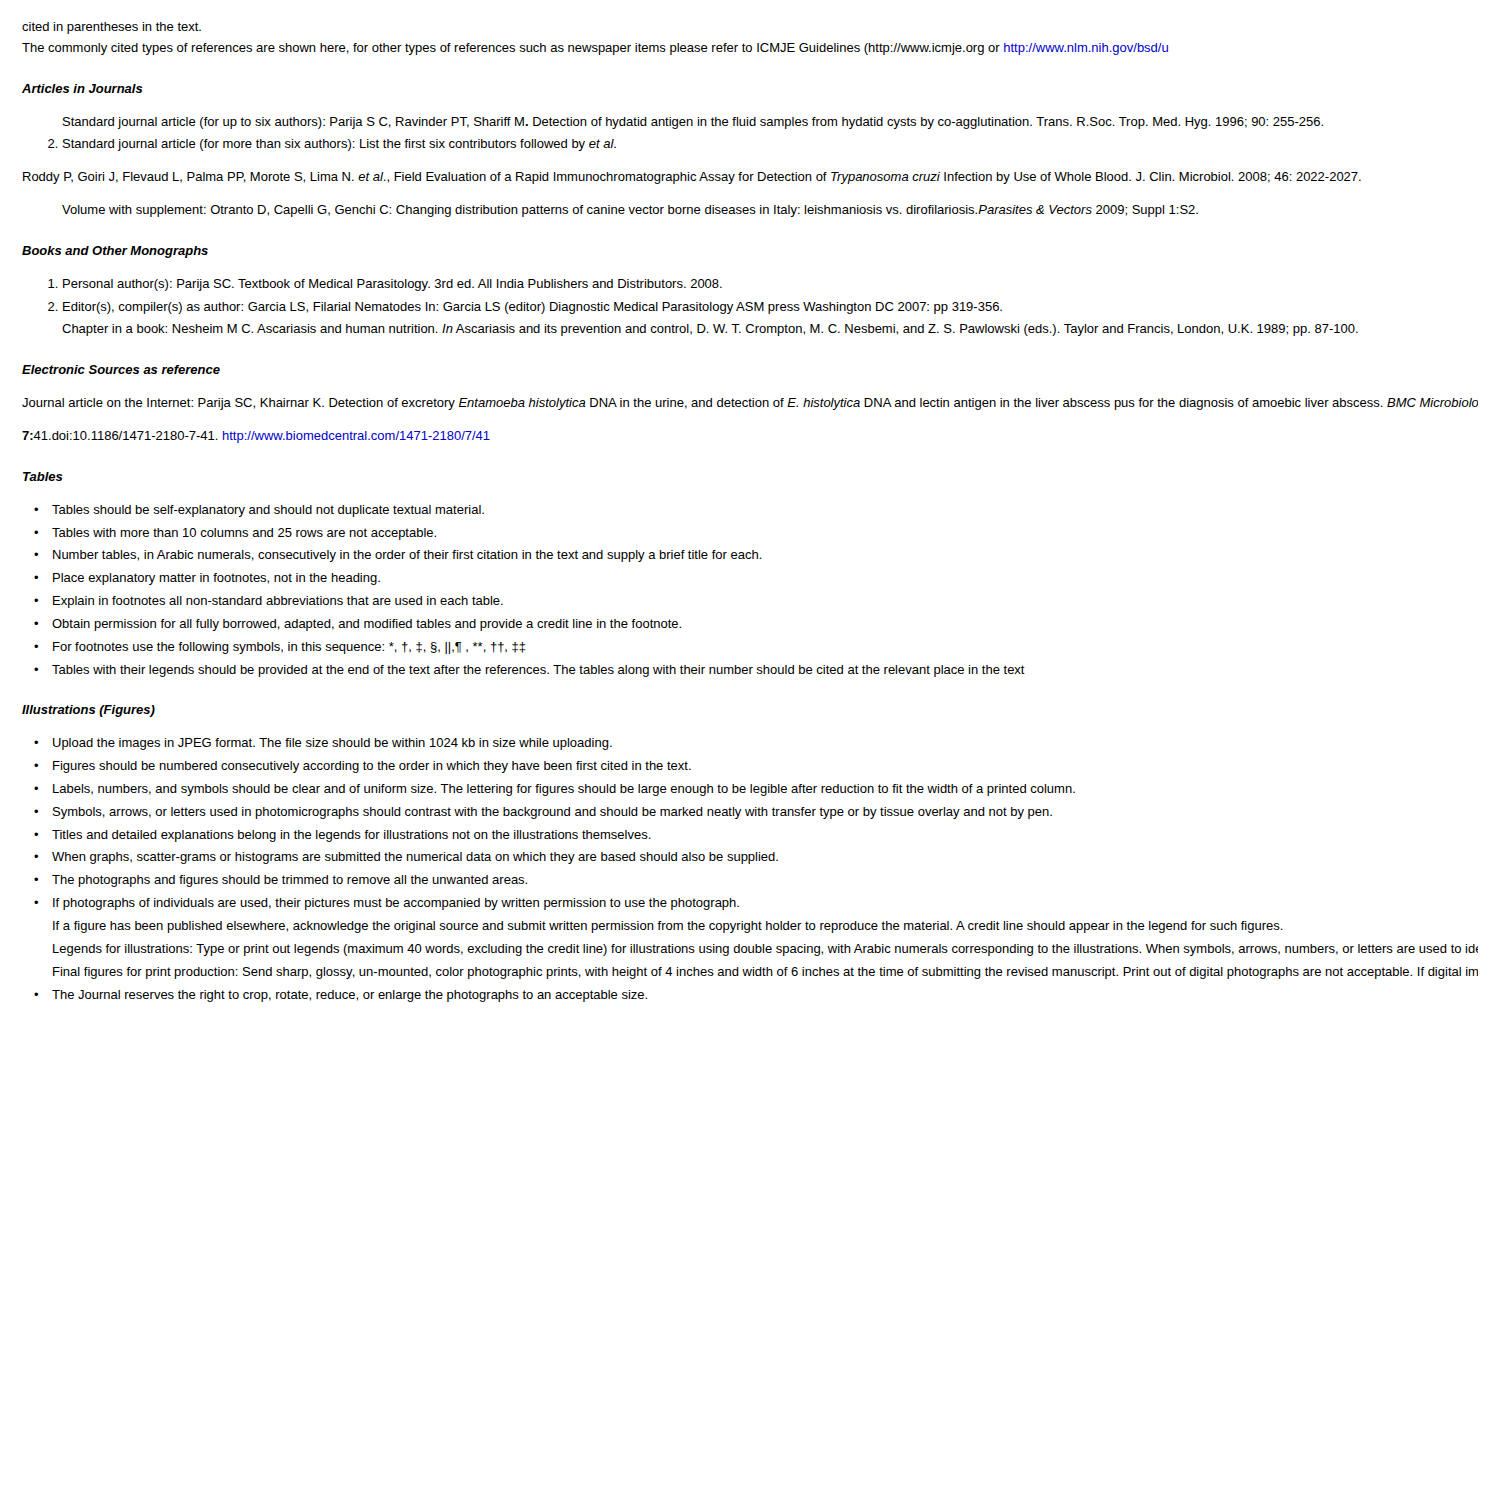cited in parentheses in the text.
The commonly cited types of references are shown here, for other types of references such as newspaper items please refer to ICMJE Guidelines (http://www.icmje.org or http://www.nlm.nih.gov/bsd/u
Articles in Journals
Standard journal article (for up to six authors): Parija S C, Ravinder PT, Shariff M. Detection of hydatid antigen in the fluid samples from hydatid cysts by co-agglutination. Trans. R.Soc. Trop. Med. Hyg. 1996; 90: 255-256.
Standard journal article (for more than six authors): List the first six contributors followed by et al.
Roddy P, Goiri J, Flevaud L, Palma PP, Morote S, Lima N. et al., Field Evaluation of a Rapid Immunochromatographic Assay for Detection of Trypanosoma cruzi Infection by Use of Whole Blood. J. Clin. Microbiol. 2008; 46: 2022-2027.
Volume with supplement: Otranto D, Capelli G, Genchi C: Changing distribution patterns of canine vector borne diseases in Italy: leishmaniosis vs. dirofilariosis.Parasites & Vectors 2009; Suppl 1:S2.
Books and Other Monographs
Personal author(s): Parija SC. Textbook of Medical Parasitology. 3rd ed. All India Publishers and Distributors. 2008.
Editor(s), compiler(s) as author: Garcia LS, Filarial Nematodes In: Garcia LS (editor) Diagnostic Medical Parasitology ASM press Washington DC 2007: pp 319-356.
Chapter in a book: Nesheim M C. Ascariasis and human nutrition. In Ascariasis and its prevention and control, D. W. T. Crompton, M. C. Nesbemi, and Z. S. Pawlowski (eds.). Taylor and Francis, London, U.K. 1989; pp. 87-100.
Electronic Sources as reference
Journal article on the Internet: Parija SC, Khairnar K. Detection of excretory Entamoeba histolytica DNA in the urine, and detection of E. histolytica DNA and lectin antigen in the liver abscess pus for the diagnosis of amoebic liver abscess. BMC Microbiology 2007;
7: 41.doi:10.1186/1471-2180-7-41. http://www.biomedcentral.com/1471-2180/7/41
Tables
Tables should be self-explanatory and should not duplicate textual material.
Tables with more than 10 columns and 25 rows are not acceptable.
Number tables, in Arabic numerals, consecutively in the order of their first citation in the text and supply a brief title for each.
Place explanatory matter in footnotes, not in the heading.
Explain in footnotes all non-standard abbreviations that are used in each table.
Obtain permission for all fully borrowed, adapted, and modified tables and provide a credit line in the footnote.
For footnotes use the following symbols, in this sequence: *, †, ‡, §, ||,¶ , **, ††, ‡‡
Tables with their legends should be provided at the end of the text after the references. The tables along with their number should be cited at the relevant place in the text
Illustrations (Figures)
Upload the images in JPEG format. The file size should be within 1024 kb in size while uploading.
Figures should be numbered consecutively according to the order in which they have been first cited in the text.
Labels, numbers, and symbols should be clear and of uniform size. The lettering for figures should be large enough to be legible after reduction to fit the width of a printed column.
Symbols, arrows, or letters used in photomicrographs should contrast with the background and should be marked neatly with transfer type or by tissue overlay and not by pen.
Titles and detailed explanations belong in the legends for illustrations not on the illustrations themselves.
When graphs, scatter-grams or histograms are submitted the numerical data on which they are based should also be supplied.
The photographs and figures should be trimmed to remove all the unwanted areas.
If photographs of individuals are used, their pictures must be accompanied by written permission to use the photograph.
If a figure has been published elsewhere, acknowledge the original source and submit written permission from the copyright holder to reproduce the material. A credit line should appear in the legend for such figures.
Legends for illustrations: Type or print out legends (maximum 40 words, excluding the credit line) for illustrations using double spacing, with Arabic numerals corresponding to the illustrations. When symbols, arrows, numbers, or letters are used to identify parts of the illustrations, identify and explain each one in the legend. Explain the internal scale (magnification) and identify the method of staining in photomicrographs.
Final figures for print production: Send sharp, glossy, un-mounted, color photographic prints, with height of 4 inches and width of 6 inches at the time of submitting the revised manuscript. Print out of digital photographs are not acceptable. If digital images are the only source of images, ensure that the image has minimum resolution of 300 dpi or 1800 x 1600 pixels in TIFF format. Send the images on a CD. Each figure should have a label pasted (avoid use of liquid gum for pasting) on its back indicating the number of the figure, the running title, top of the figure and the legends of the figure. Do not write the contributor/s' name/s. Do not write on the back of figures, scratch, or mark them by using paper clips.
The Journal reserves the right to crop, rotate, reduce, or enlarge the photographs to an acceptable size.